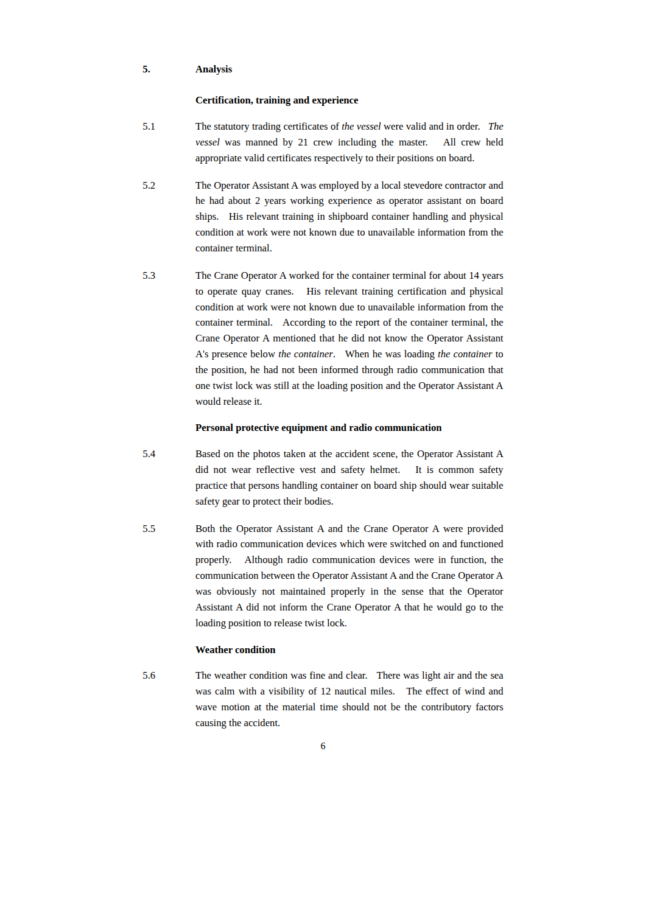5.
Analysis
Certification, training and experience
5.1
The statutory trading certificates of the vessel were valid and in order. The vessel was manned by 21 crew including the master. All crew held appropriate valid certificates respectively to their positions on board.
5.2
The Operator Assistant A was employed by a local stevedore contractor and he had about 2 years working experience as operator assistant on board ships. His relevant training in shipboard container handling and physical condition at work were not known due to unavailable information from the container terminal.
5.3
The Crane Operator A worked for the container terminal for about 14 years to operate quay cranes. His relevant training certification and physical condition at work were not known due to unavailable information from the container terminal. According to the report of the container terminal, the Crane Operator A mentioned that he did not know the Operator Assistant A's presence below the container. When he was loading the container to the position, he had not been informed through radio communication that one twist lock was still at the loading position and the Operator Assistant A would release it.
Personal protective equipment and radio communication
5.4
Based on the photos taken at the accident scene, the Operator Assistant A did not wear reflective vest and safety helmet. It is common safety practice that persons handling container on board ship should wear suitable safety gear to protect their bodies.
5.5
Both the Operator Assistant A and the Crane Operator A were provided with radio communication devices which were switched on and functioned properly. Although radio communication devices were in function, the communication between the Operator Assistant A and the Crane Operator A was obviously not maintained properly in the sense that the Operator Assistant A did not inform the Crane Operator A that he would go to the loading position to release twist lock.
Weather condition
5.6
The weather condition was fine and clear. There was light air and the sea was calm with a visibility of 12 nautical miles. The effect of wind and wave motion at the material time should not be the contributory factors causing the accident.
6